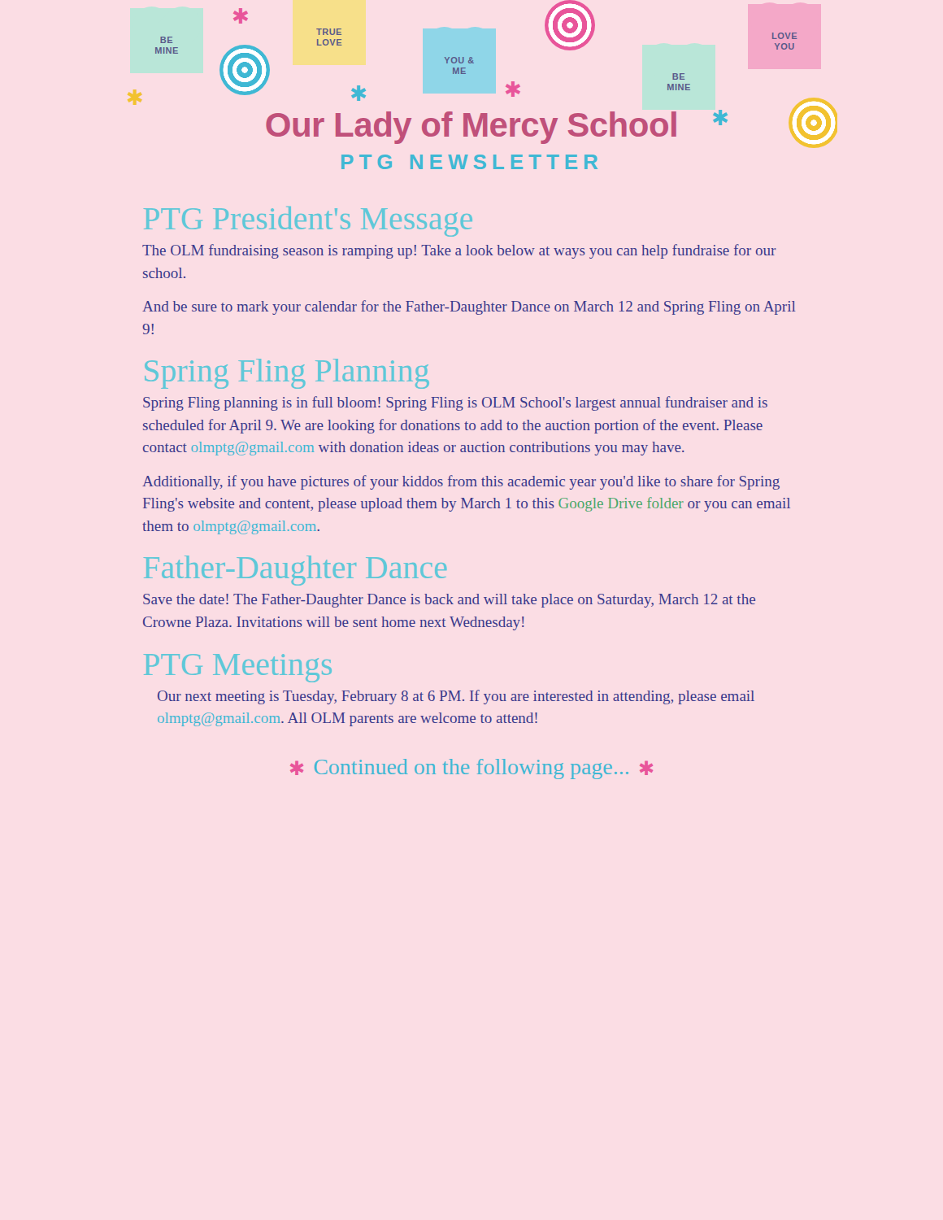BE
MINE
TRUE
LOVE
YOU &
ME
BE
MINE
LOVE
YOU
✱
✱
✱
✱
✱
Our Lady of Mercy School
PTG NEWSLETTER
PTG President's Message
The OLM fundraising season is ramping up! Take a look below at ways you can help fundraise for our school.
And be sure to mark your calendar for the Father-Daughter Dance on March 12 and Spring Fling on April 9!
Spring Fling Planning
Spring Fling planning is in full bloom! Spring Fling is OLM School's largest annual fundraiser and is scheduled for April 9. We are looking for donations to add to the auction portion of the event. Please contact olmptg@gmail.com with donation ideas or auction contributions you may have.
Additionally, if you have pictures of your kiddos from this academic year you'd like to share for Spring Fling's website and content, please upload them by March 1 to this Google Drive folder or you can email them to olmptg@gmail.com.
Father-Daughter Dance
Save the date! The Father-Daughter Dance is back and will take place on Saturday, March 12 at the Crowne Plaza. Invitations will be sent home next Wednesday!
PTG Meetings
Our next meeting is Tuesday, February 8 at 6 PM. If you are interested in attending, please email olmptg@gmail.com. All OLM parents are welcome to attend!
✱Continued on the following page...✱